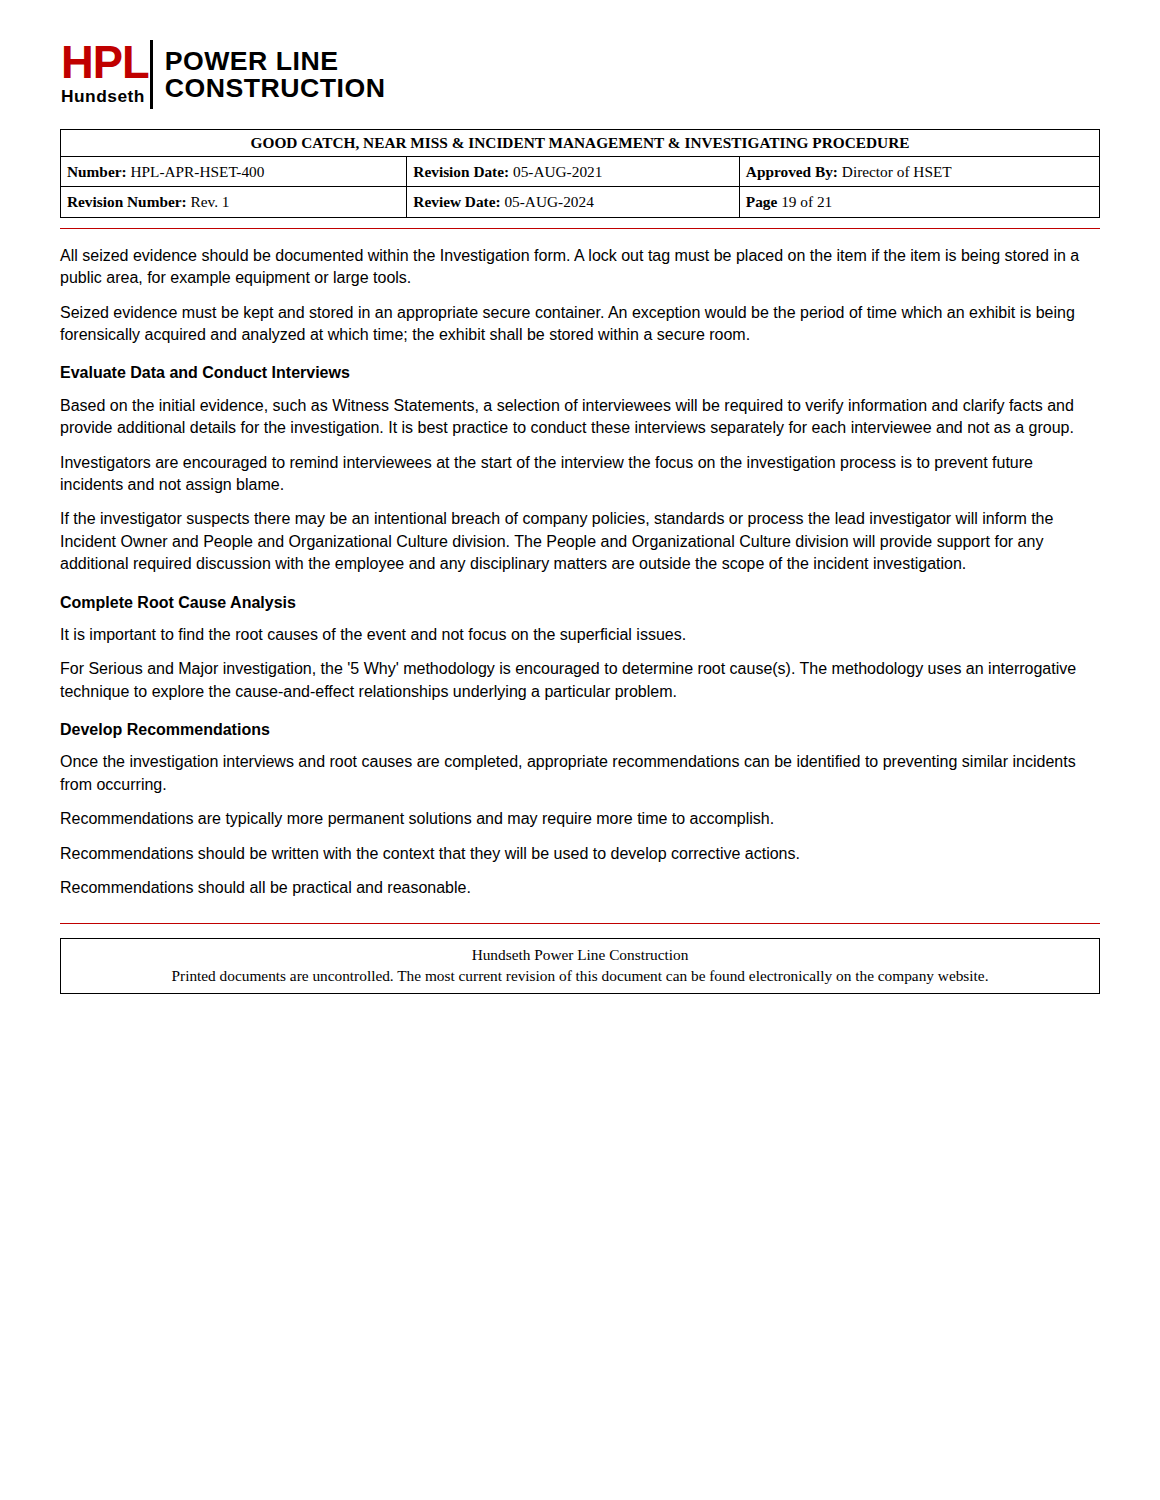| HPL Hundseth | POWER LINE CONSTRUCTION |
| GOOD CATCH, NEAR MISS & INCIDENT MANAGEMENT & INVESTIGATING PROCEDURE |
| Number: HPL-APR-HSET-400 | Revision Date: 05-AUG-2021 | Approved By: Director of HSET |
| Revision Number: Rev. 1 | Review Date: 05-AUG-2024 | Page 19 of 21 |
All seized evidence should be documented within the Investigation form. A lock out tag must be placed on the item if the item is being stored in a public area, for example equipment or large tools.
Seized evidence must be kept and stored in an appropriate secure container. An exception would be the period of time which an exhibit is being forensically acquired and analyzed at which time; the exhibit shall be stored within a secure room.
Evaluate Data and Conduct Interviews
Based on the initial evidence, such as Witness Statements, a selection of interviewees will be required to verify information and clarify facts and provide additional details for the investigation. It is best practice to conduct these interviews separately for each interviewee and not as a group.
Investigators are encouraged to remind interviewees at the start of the interview the focus on the investigation process is to prevent future incidents and not assign blame.
If the investigator suspects there may be an intentional breach of company policies, standards or process the lead investigator will inform the Incident Owner and People and Organizational Culture division. The People and Organizational Culture division will provide support for any additional required discussion with the employee and any disciplinary matters are outside the scope of the incident investigation.
Complete Root Cause Analysis
It is important to find the root causes of the event and not focus on the superficial issues.
For Serious and Major investigation, the '5 Why' methodology is encouraged to determine root cause(s). The methodology uses an interrogative technique to explore the cause-and-effect relationships underlying a particular problem.
Develop Recommendations
Once the investigation interviews and root causes are completed, appropriate recommendations can be identified to preventing similar incidents from occurring.
Recommendations are typically more permanent solutions and may require more time to accomplish.
Recommendations should be written with the context that they will be used to develop corrective actions.
Recommendations should all be practical and reasonable.
Hundseth Power Line Construction
Printed documents are uncontrolled. The most current revision of this document can be found electronically on the company website.